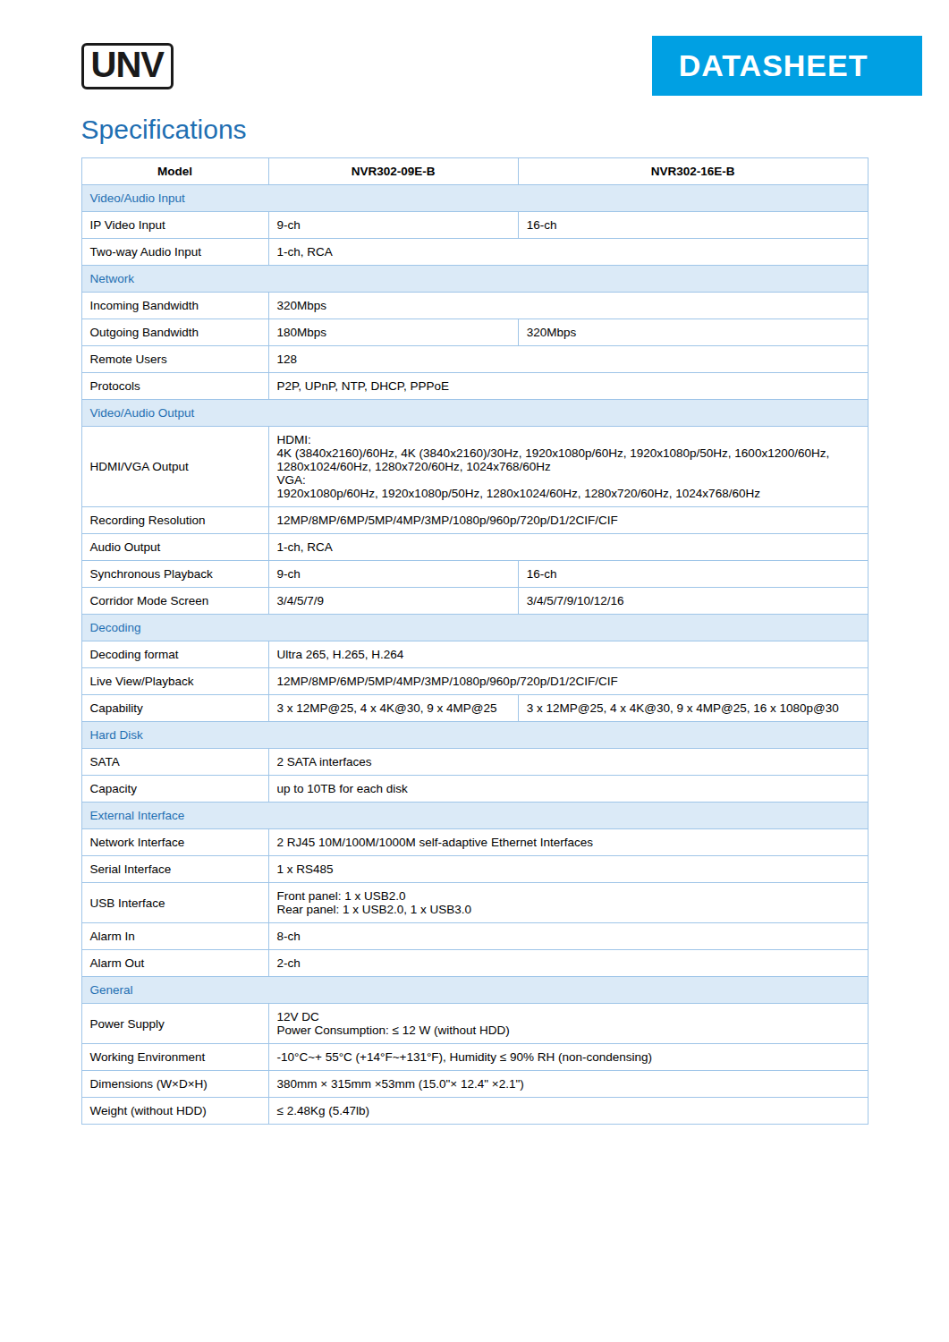UNV
DATASHEET
Specifications
| Model | NVR302-09E-B | NVR302-16E-B |
| --- | --- | --- |
| Video/Audio Input |
| IP Video Input | 9-ch | 16-ch |
| Two-way Audio Input | 1-ch, RCA |
| Network |
| Incoming Bandwidth | 320Mbps |
| Outgoing Bandwidth | 180Mbps | 320Mbps |
| Remote Users | 128 |
| Protocols | P2P, UPnP, NTP, DHCP, PPPoE |
| Video/Audio Output |
| HDMI/VGA Output | HDMI: 4K (3840x2160)/60Hz, 4K (3840x2160)/30Hz, 1920x1080p/60Hz, 1920x1080p/50Hz, 1600x1200/60Hz, 1280x1024/60Hz, 1280x720/60Hz, 1024x768/60Hz VGA: 1920x1080p/60Hz, 1920x1080p/50Hz, 1280x1024/60Hz, 1280x720/60Hz, 1024x768/60Hz |
| Recording Resolution | 12MP/8MP/6MP/5MP/4MP/3MP/1080p/960p/720p/D1/2CIF/CIF |
| Audio Output | 1-ch, RCA |
| Synchronous Playback | 9-ch | 16-ch |
| Corridor Mode Screen | 3/4/5/7/9 | 3/4/5/7/9/10/12/16 |
| Decoding |
| Decoding format | Ultra 265, H.265, H.264 |
| Live View/Playback | 12MP/8MP/6MP/5MP/4MP/3MP/1080p/960p/720p/D1/2CIF/CIF |
| Capability | 3 x 12MP@25, 4 x 4K@30, 9 x 4MP@25 | 3 x 12MP@25, 4 x 4K@30, 9 x 4MP@25, 16 x 1080p@30 |
| Hard Disk |
| SATA | 2 SATA interfaces |
| Capacity | up to 10TB for each disk |
| External Interface |
| Network Interface | 2 RJ45 10M/100M/1000M self-adaptive Ethernet Interfaces |
| Serial Interface | 1 x RS485 |
| USB Interface | Front panel: 1 x USB2.0 Rear panel: 1 x USB2.0, 1 x USB3.0 |
| Alarm In | 8-ch |
| Alarm Out | 2-ch |
| General |
| Power Supply | 12V DC Power Consumption: ≤ 12 W (without HDD) |
| Working Environment | -10°C~+ 55°C (+14°F~+131°F), Humidity ≤ 90% RH (non-condensing) |
| Dimensions (W×D×H) | 380mm × 315mm ×53mm (15.0"× 12.4" ×2.1") |
| Weight (without HDD) | ≤ 2.48Kg (5.47lb) |